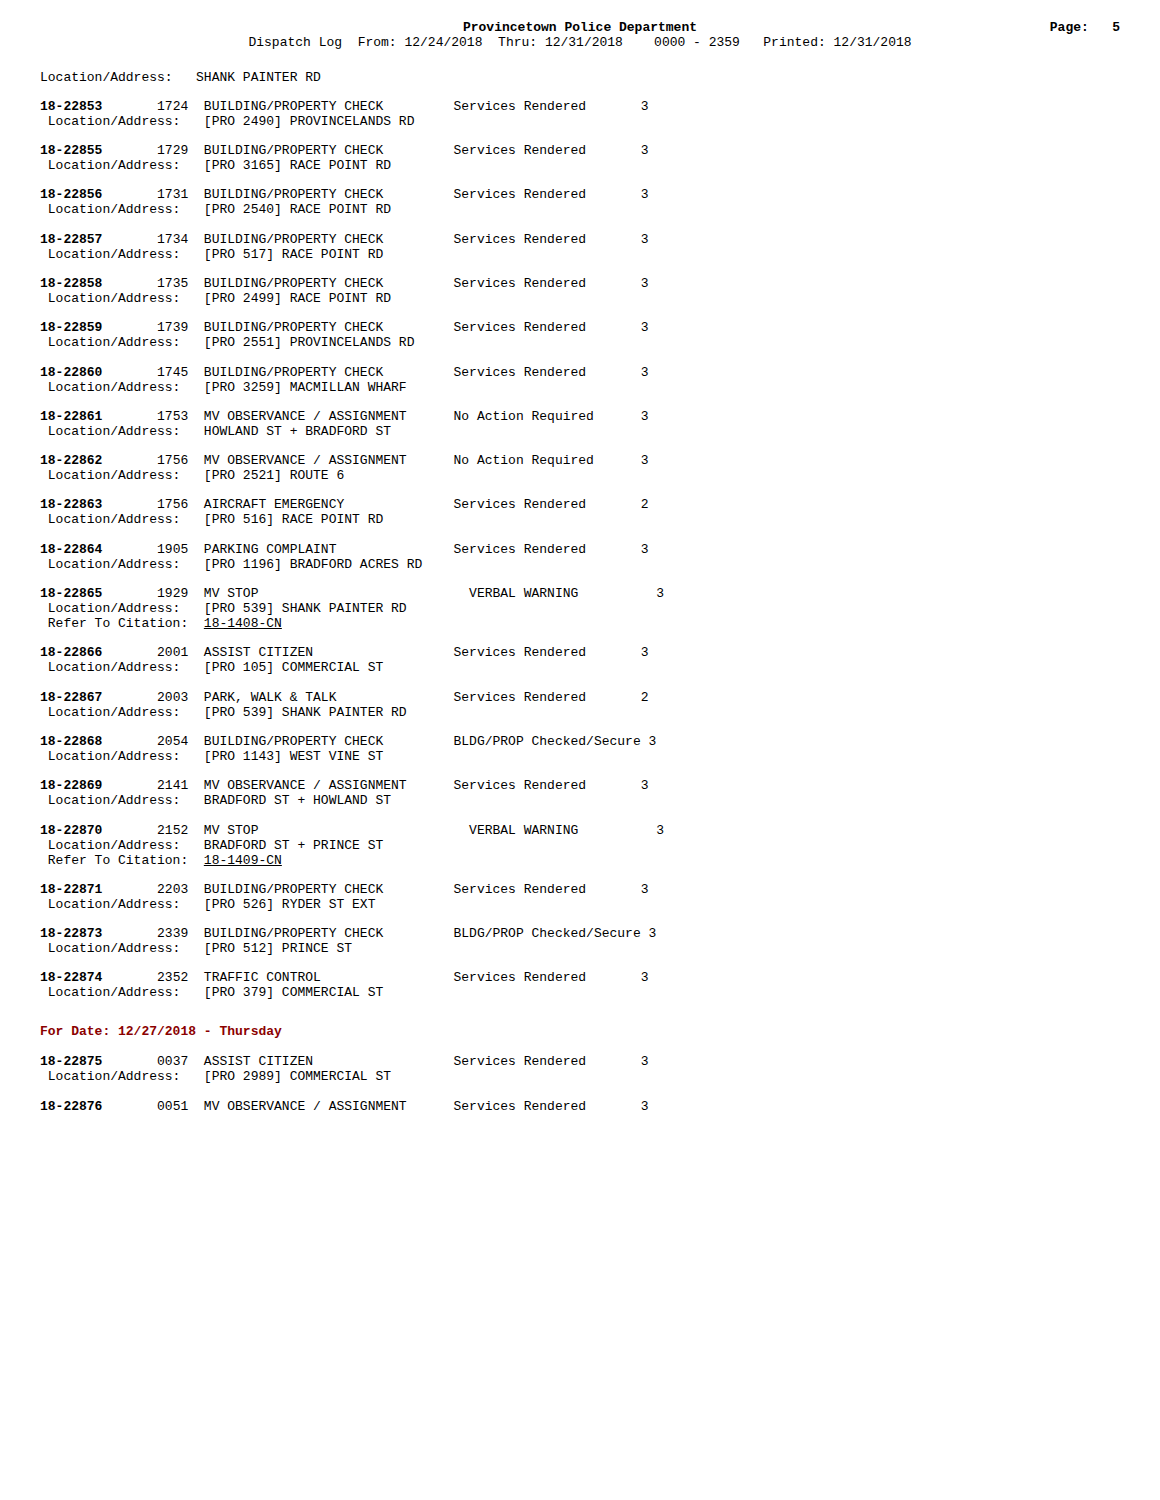Provincetown Police Department Page: 5
Dispatch Log From: 12/24/2018 Thru: 12/31/2018 0000 - 2359 Printed: 12/31/2018
Location/Address: SHANK PAINTER RD
18-22853 1724 BUILDING/PROPERTY CHECK Services Rendered 3
Location/Address: [PRO 2490] PROVINCELANDS RD
18-22855 1729 BUILDING/PROPERTY CHECK Services Rendered 3
Location/Address: [PRO 3165] RACE POINT RD
18-22856 1731 BUILDING/PROPERTY CHECK Services Rendered 3
Location/Address: [PRO 2540] RACE POINT RD
18-22857 1734 BUILDING/PROPERTY CHECK Services Rendered 3
Location/Address: [PRO 517] RACE POINT RD
18-22858 1735 BUILDING/PROPERTY CHECK Services Rendered 3
Location/Address: [PRO 2499] RACE POINT RD
18-22859 1739 BUILDING/PROPERTY CHECK Services Rendered 3
Location/Address: [PRO 2551] PROVINCELANDS RD
18-22860 1745 BUILDING/PROPERTY CHECK Services Rendered 3
Location/Address: [PRO 3259] MACMILLAN WHARF
18-22861 1753 MV OBSERVANCE / ASSIGNMENT No Action Required 3
Location/Address: HOWLAND ST + BRADFORD ST
18-22862 1756 MV OBSERVANCE / ASSIGNMENT No Action Required 3
Location/Address: [PRO 2521] ROUTE 6
18-22863 1756 AIRCRAFT EMERGENCY Services Rendered 2
Location/Address: [PRO 516] RACE POINT RD
18-22864 1905 PARKING COMPLAINT Services Rendered 3
Location/Address: [PRO 1196] BRADFORD ACRES RD
18-22865 1929 MV STOP VERBAL WARNING 3
Location/Address: [PRO 539] SHANK PAINTER RD
Refer To Citation: 18-1408-CN
18-22866 2001 ASSIST CITIZEN Services Rendered 3
Location/Address: [PRO 105] COMMERCIAL ST
18-22867 2003 PARK, WALK & TALK Services Rendered 2
Location/Address: [PRO 539] SHANK PAINTER RD
18-22868 2054 BUILDING/PROPERTY CHECK BLDG/PROP Checked/Secure 3
Location/Address: [PRO 1143] WEST VINE ST
18-22869 2141 MV OBSERVANCE / ASSIGNMENT Services Rendered 3
Location/Address: BRADFORD ST + HOWLAND ST
18-22870 2152 MV STOP VERBAL WARNING 3
Location/Address: BRADFORD ST + PRINCE ST
Refer To Citation: 18-1409-CN
18-22871 2203 BUILDING/PROPERTY CHECK Services Rendered 3
Location/Address: [PRO 526] RYDER ST EXT
18-22873 2339 BUILDING/PROPERTY CHECK BLDG/PROP Checked/Secure 3
Location/Address: [PRO 512] PRINCE ST
18-22874 2352 TRAFFIC CONTROL Services Rendered 3
Location/Address: [PRO 379] COMMERCIAL ST
For Date: 12/27/2018 - Thursday
18-22875 0037 ASSIST CITIZEN Services Rendered 3
Location/Address: [PRO 2989] COMMERCIAL ST
18-22876 0051 MV OBSERVANCE / ASSIGNMENT Services Rendered 3